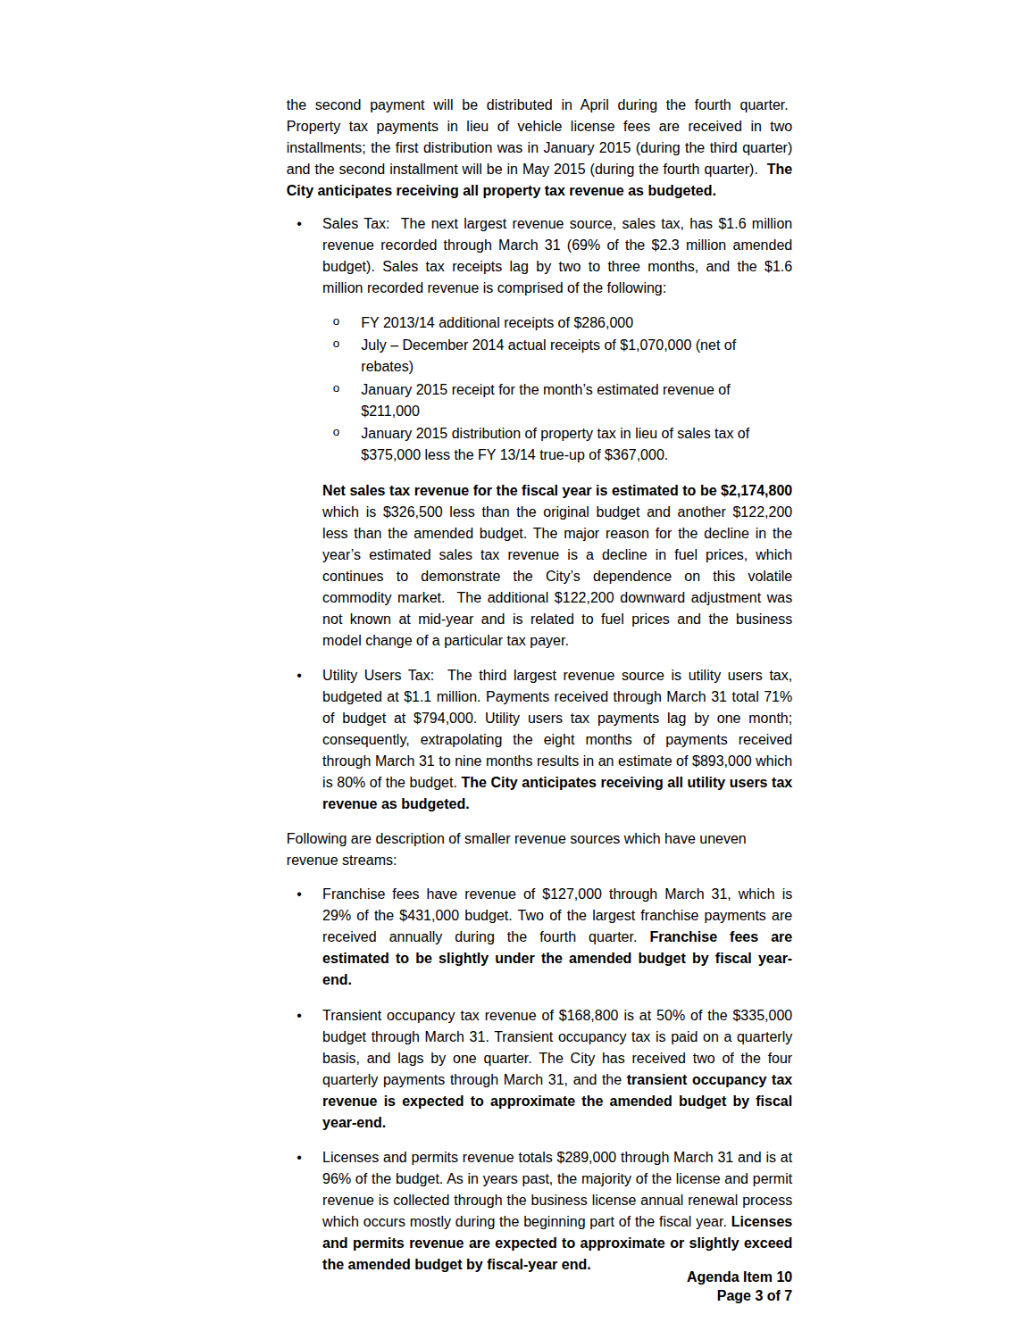the second payment will be distributed in April during the fourth quarter. Property tax payments in lieu of vehicle license fees are received in two installments; the first distribution was in January 2015 (during the third quarter) and the second installment will be in May 2015 (during the fourth quarter). The City anticipates receiving all property tax revenue as budgeted.
Sales Tax: The next largest revenue source, sales tax, has $1.6 million revenue recorded through March 31 (69% of the $2.3 million amended budget). Sales tax receipts lag by two to three months, and the $1.6 million recorded revenue is comprised of the following:
FY 2013/14 additional receipts of $286,000
July – December 2014 actual receipts of $1,070,000 (net of rebates)
January 2015 receipt for the month’s estimated revenue of $211,000
January 2015 distribution of property tax in lieu of sales tax of $375,000 less the FY 13/14 true-up of $367,000.
Net sales tax revenue for the fiscal year is estimated to be $2,174,800 which is $326,500 less than the original budget and another $122,200 less than the amended budget. The major reason for the decline in the year’s estimated sales tax revenue is a decline in fuel prices, which continues to demonstrate the City’s dependence on this volatile commodity market. The additional $122,200 downward adjustment was not known at mid-year and is related to fuel prices and the business model change of a particular tax payer.
Utility Users Tax: The third largest revenue source is utility users tax, budgeted at $1.1 million. Payments received through March 31 total 71% of budget at $794,000. Utility users tax payments lag by one month; consequently, extrapolating the eight months of payments received through March 31 to nine months results in an estimate of $893,000 which is 80% of the budget. The City anticipates receiving all utility users tax revenue as budgeted.
Following are description of smaller revenue sources which have uneven revenue streams:
Franchise fees have revenue of $127,000 through March 31, which is 29% of the $431,000 budget. Two of the largest franchise payments are received annually during the fourth quarter. Franchise fees are estimated to be slightly under the amended budget by fiscal year-end.
Transient occupancy tax revenue of $168,800 is at 50% of the $335,000 budget through March 31. Transient occupancy tax is paid on a quarterly basis, and lags by one quarter. The City has received two of the four quarterly payments through March 31, and the transient occupancy tax revenue is expected to approximate the amended budget by fiscal year-end.
Licenses and permits revenue totals $289,000 through March 31 and is at 96% of the budget. As in years past, the majority of the license and permit revenue is collected through the business license annual renewal process which occurs mostly during the beginning part of the fiscal year. Licenses and permits revenue are expected to approximate or slightly exceed the amended budget by fiscal-year end.
Agenda Item 10
Page 3 of 7